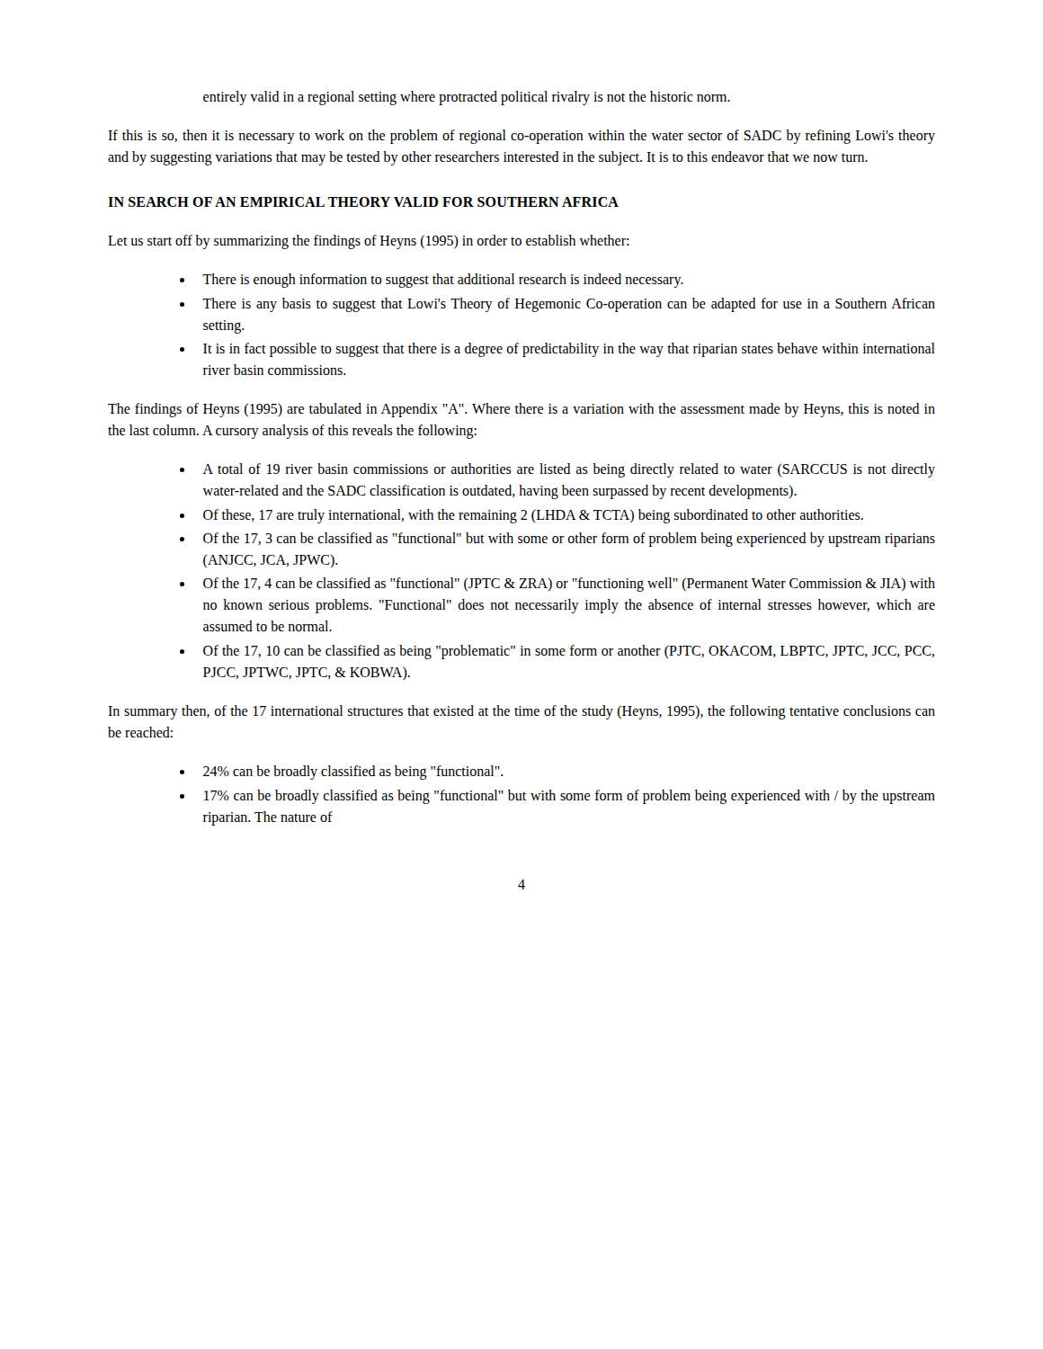entirely valid in a regional setting where protracted political rivalry is not the historic norm.
If this is so, then it is necessary to work on the problem of regional co-operation within the water sector of SADC by refining Lowi's theory and by suggesting variations that may be tested by other researchers interested in the subject. It is to this endeavor that we now turn.
In Search of an Empirical Theory Valid for Southern Africa
Let us start off by summarizing the findings of Heyns (1995) in order to establish whether:
There is enough information to suggest that additional research is indeed necessary.
There is any basis to suggest that Lowi's Theory of Hegemonic Co-operation can be adapted for use in a Southern African setting.
It is in fact possible to suggest that there is a degree of predictability in the way that riparian states behave within international river basin commissions.
The findings of Heyns (1995) are tabulated in Appendix "A". Where there is a variation with the assessment made by Heyns, this is noted in the last column. A cursory analysis of this reveals the following:
A total of 19 river basin commissions or authorities are listed as being directly related to water (SARCCUS is not directly water-related and the SADC classification is outdated, having been surpassed by recent developments).
Of these, 17 are truly international, with the remaining 2 (LHDA & TCTA) being subordinated to other authorities.
Of the 17, 3 can be classified as "functional" but with some or other form of problem being experienced by upstream riparians (ANJCC, JCA, JPWC).
Of the 17, 4 can be classified as "functional" (JPTC & ZRA) or "functioning well" (Permanent Water Commission & JIA) with no known serious problems. "Functional" does not necessarily imply the absence of internal stresses however, which are assumed to be normal.
Of the 17, 10 can be classified as being "problematic" in some form or another (PJTC, OKACOM, LBPTC, JPTC, JCC, PCC, PJCC, JPTWC, JPTC, & KOBWA).
In summary then, of the 17 international structures that existed at the time of the study (Heyns, 1995), the following tentative conclusions can be reached:
24% can be broadly classified as being "functional".
17% can be broadly classified as being "functional" but with some form of problem being experienced with / by the upstream riparian. The nature of
4